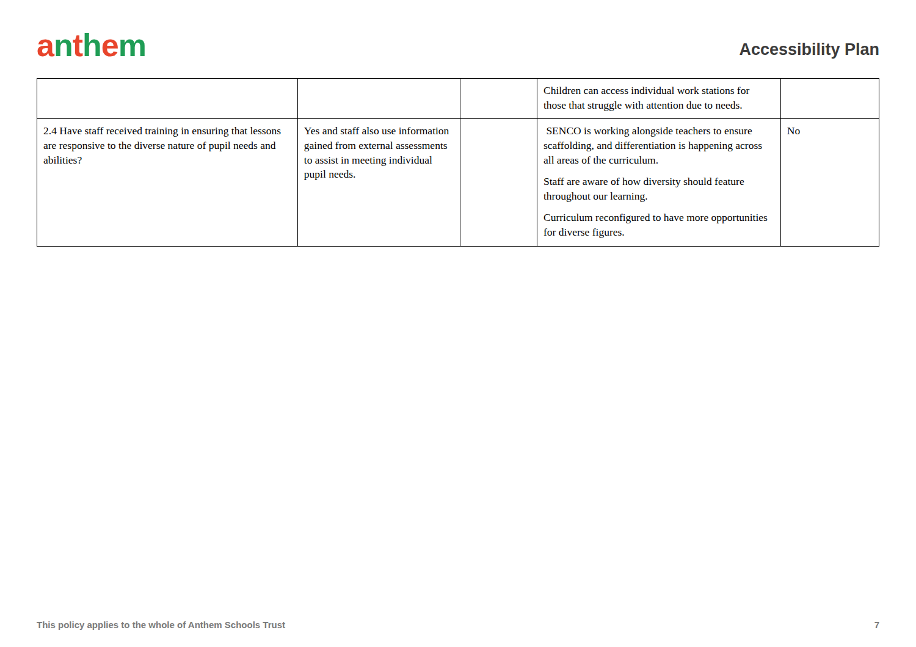anthem
Accessibility Plan
| | | | Children can access individual work stations for those that struggle with attention due to needs. | |
| 2.4 Have staff received training in ensuring that lessons are responsive to the diverse nature of pupil needs and abilities? | Yes and staff also use information gained from external assessments to assist in meeting individual pupil needs. | | SENCO is working alongside teachers to ensure scaffolding, and differentiation is happening across all areas of the curriculum. Staff are aware of how diversity should feature throughout our learning. Curriculum reconfigured to have more opportunities for diverse figures. | No |
This policy applies to the whole of Anthem Schools Trust
7